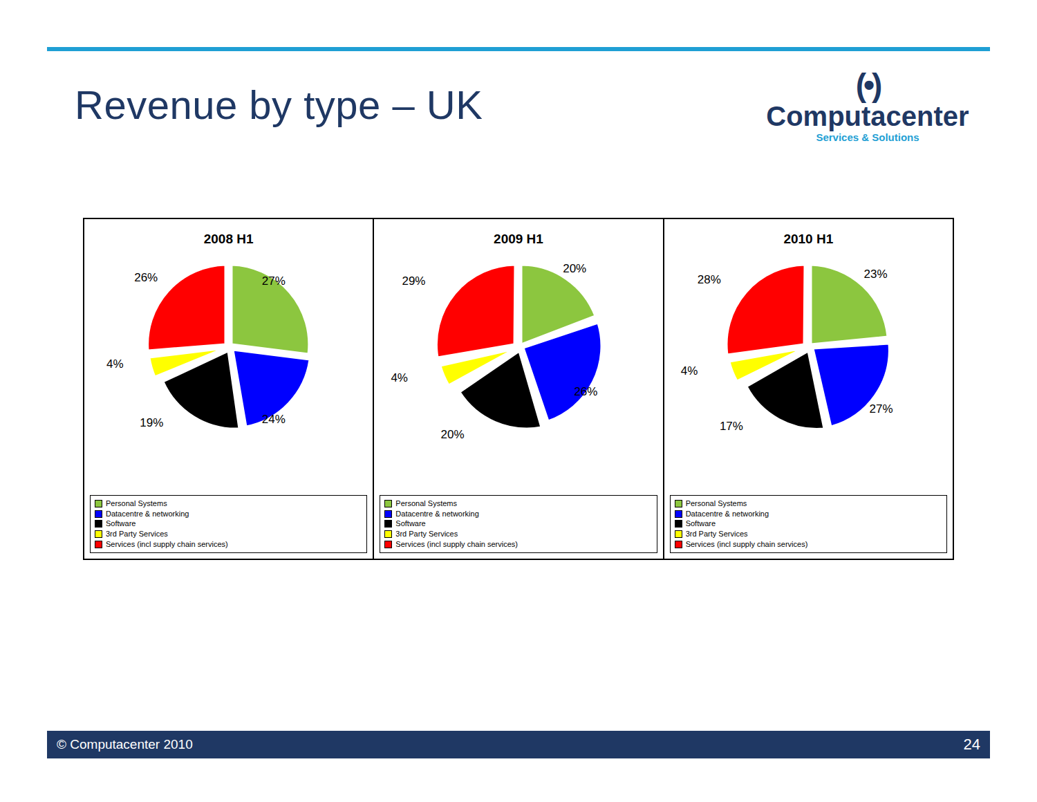Revenue by type – UK
(•)
Computacenter
Services & Solutions
2008 H1
27% 24% 19% 4% 26%
Personal Systems
Datacentre & networking
Software
3rd Party Services
Services (incl supply chain services)
2009 H1
20% 26% 20% 4% 29%
Personal Systems
Datacentre & networking
Software
3rd Party Services
Services (incl supply chain services)
2010 H1
23% 27% 17% 4% 28%
Personal Systems
Datacentre & networking
Software
3rd Party Services
Services (incl supply chain services)
© Computacenter 2010 24